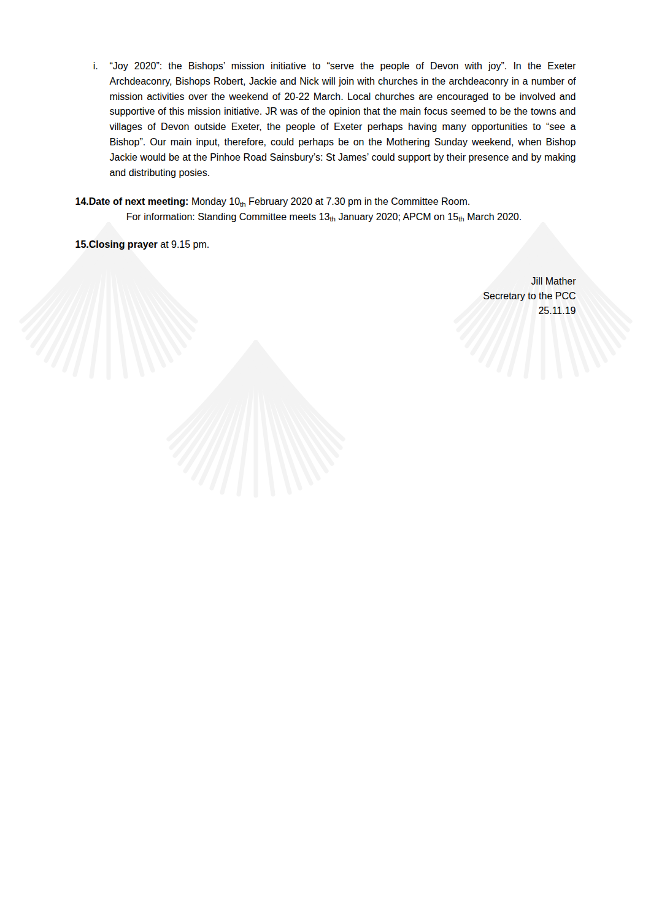“Joy 2020”: the Bishops’ mission initiative to “serve the people of Devon with joy”. In the Exeter Archdeaconry, Bishops Robert, Jackie and Nick will join with churches in the archdeaconry in a number of mission activities over the weekend of 20-22 March. Local churches are encouraged to be involved and supportive of this mission initiative. JR was of the opinion that the main focus seemed to be the towns and villages of Devon outside Exeter, the people of Exeter perhaps having many opportunities to “see a Bishop”. Our main input, therefore, could perhaps be on the Mothering Sunday weekend, when Bishop Jackie would be at the Pinhoe Road Sainsbury’s: St James’ could support by their presence and by making and distributing posies.
14. Date of next meeting: Monday 10th February 2020 at 7.30 pm in the Committee Room. For information: Standing Committee meets 13th January 2020; APCM on 15th March 2020.
15. Closing prayer at 9.15 pm.
Jill Mather
Secretary to the PCC
25.11.19